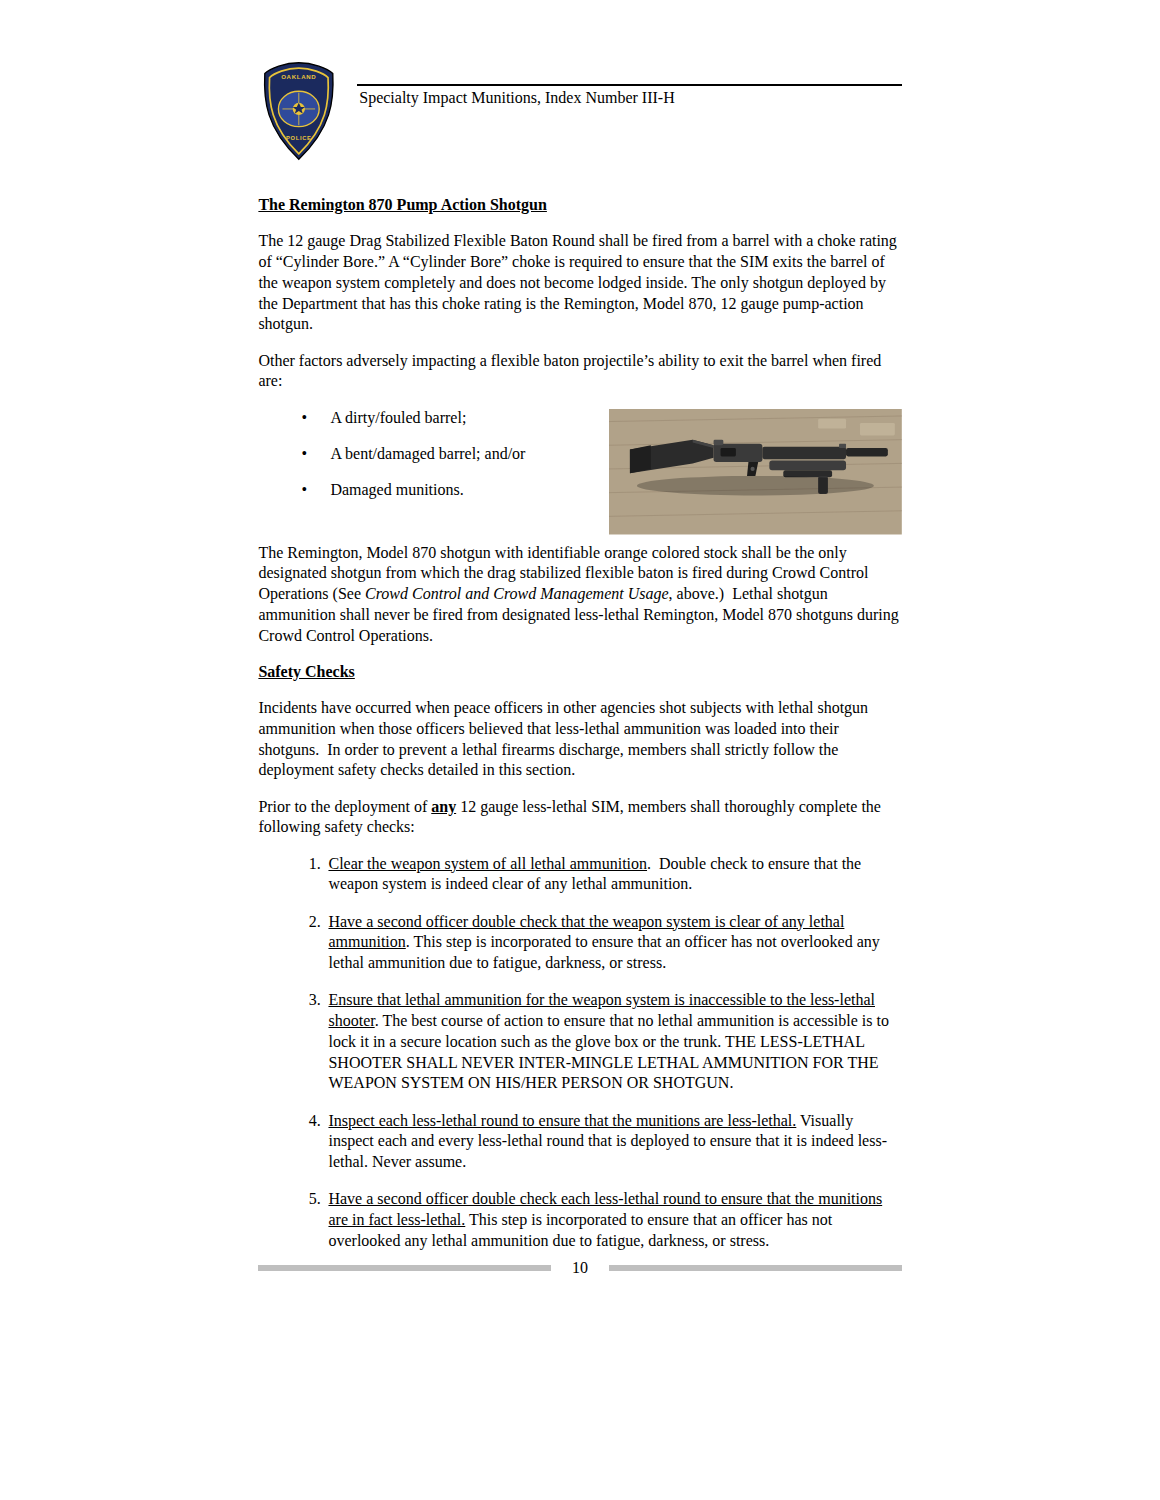OAKLAND POLICE
Specialty Impact Munitions, Index Number III-H
The Remington 870 Pump Action Shotgun
The 12 gauge Drag Stabilized Flexible Baton Round shall be fired from a barrel with a choke rating of “Cylinder Bore.” A “Cylinder Bore” choke is required to ensure that the SIM exits the barrel of the weapon system completely and does not become lodged inside. The only shotgun deployed by the Department that has this choke rating is the Remington, Model 870, 12 gauge pump-action shotgun.
Other factors adversely impacting a flexible baton projectile’s ability to exit the barrel when fired are:
A dirty/fouled barrel;
A bent/damaged barrel; and/or
Damaged munitions.
The Remington, Model 870 shotgun with identifiable orange colored stock shall be the only designated shotgun from which the drag stabilized flexible baton is fired during Crowd Control Operations (See Crowd Control and Crowd Management Usage, above.) Lethal shotgun ammunition shall never be fired from designated less-lethal Remington, Model 870 shotguns during Crowd Control Operations.
Safety Checks
Incidents have occurred when peace officers in other agencies shot subjects with lethal shotgun ammunition when those officers believed that less-lethal ammunition was loaded into their shotguns. In order to prevent a lethal firearms discharge, members shall strictly follow the deployment safety checks detailed in this section.
Prior to the deployment of any 12 gauge less-lethal SIM, members shall thoroughly complete the following safety checks:
Clear the weapon system of all lethal ammunition. Double check to ensure that the weapon system is indeed clear of any lethal ammunition.
Have a second officer double check that the weapon system is clear of any lethal ammunition. This step is incorporated to ensure that an officer has not overlooked any lethal ammunition due to fatigue, darkness, or stress.
Ensure that lethal ammunition for the weapon system is inaccessible to the less-lethal shooter. The best course of action to ensure that no lethal ammunition is accessible is to lock it in a secure location such as the glove box or the trunk. THE LESS-LETHAL SHOOTER SHALL NEVER INTER-MINGLE LETHAL AMMUNITION FOR THE WEAPON SYSTEM ON HIS/HER PERSON OR SHOTGUN.
Inspect each less-lethal round to ensure that the munitions are less-lethal. Visually inspect each and every less-lethal round that is deployed to ensure that it is indeed less-lethal. Never assume.
Have a second officer double check each less-lethal round to ensure that the munitions are in fact less-lethal. This step is incorporated to ensure that an officer has not overlooked any lethal ammunition due to fatigue, darkness, or stress.
10